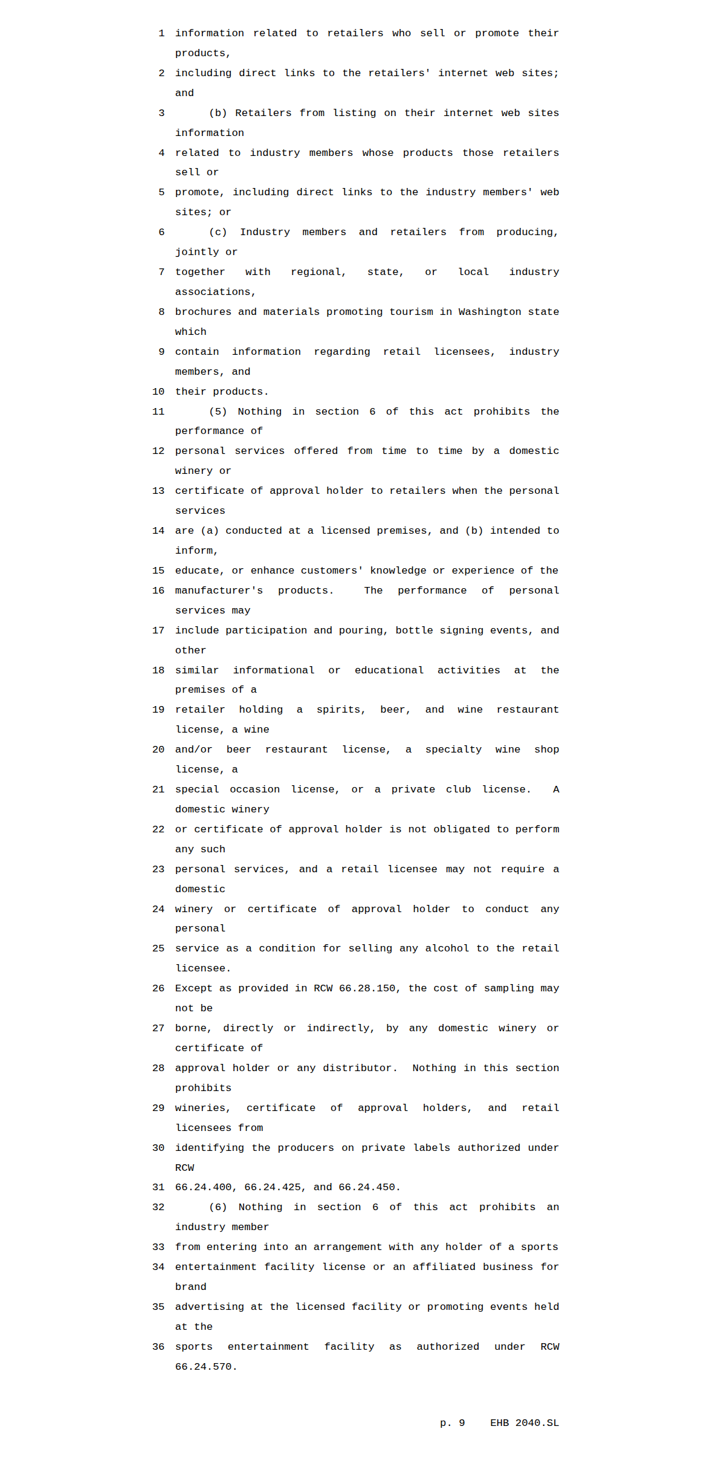information related to retailers who sell or promote their products,
including direct links to the retailers' internet web sites; and
(b) Retailers from listing on their internet web sites information
related to industry members whose products those retailers sell or
promote, including direct links to the industry members' web sites; or
(c) Industry members and retailers from producing, jointly or
together with regional, state, or local industry associations,
brochures and materials promoting tourism in Washington state which
contain information regarding retail licensees, industry members, and
their products.
(5) Nothing in section 6 of this act prohibits the performance of
personal services offered from time to time by a domestic winery or
certificate of approval holder to retailers when the personal services
are (a) conducted at a licensed premises, and (b) intended to inform,
educate, or enhance customers' knowledge or experience of the
manufacturer's products. The performance of personal services may
include participation and pouring, bottle signing events, and other
similar informational or educational activities at the premises of a
retailer holding a spirits, beer, and wine restaurant license, a wine
and/or beer restaurant license, a specialty wine shop license, a
special occasion license, or a private club license. A domestic winery
or certificate of approval holder is not obligated to perform any such
personal services, and a retail licensee may not require a domestic
winery or certificate of approval holder to conduct any personal
service as a condition for selling any alcohol to the retail licensee.
Except as provided in RCW 66.28.150, the cost of sampling may not be
borne, directly or indirectly, by any domestic winery or certificate of
approval holder or any distributor. Nothing in this section prohibits
wineries, certificate of approval holders, and retail licensees from
identifying the producers on private labels authorized under RCW
66.24.400, 66.24.425, and 66.24.450.
(6) Nothing in section 6 of this act prohibits an industry member
from entering into an arrangement with any holder of a sports
entertainment facility license or an affiliated business for brand
advertising at the licensed facility or promoting events held at the
sports entertainment facility as authorized under RCW 66.24.570.
p. 9 EHB 2040.SL